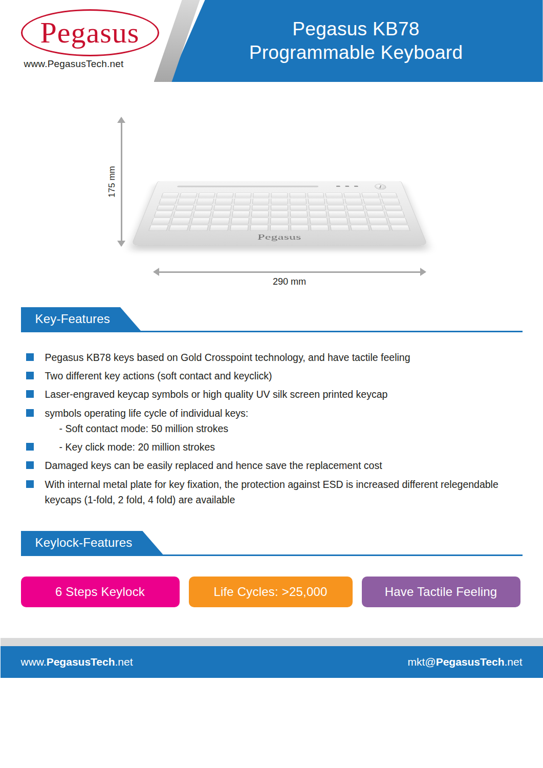Pegasus KB78
Programmable Keyboard
Pegasus
www.PegasusTech.net
175 mm
Pegasus
290 mm
Key-Features
Pegasus KB78 keys based on Gold Crosspoint technology, and have tactile feeling
Two different key actions (soft contact and keyclick)
Laser-engraved keycap symbols or high quality UV silk screen printed keycap
symbols operating life cycle of individual keys: - Soft contact mode: 50 million strokes
- Key click mode: 20 million strokes
Damaged keys can be easily replaced and hence save the replacement cost
With internal metal plate for key fixation, the protection against ESD is increased different relegendable keycaps (1-fold, 2 fold, 4 fold) are available
Keylock-Features
6 Steps Keylock
Life Cycles: >25,000
Have Tactile Feeling
www.PegasusTech.net mkt@PegasusTech.net